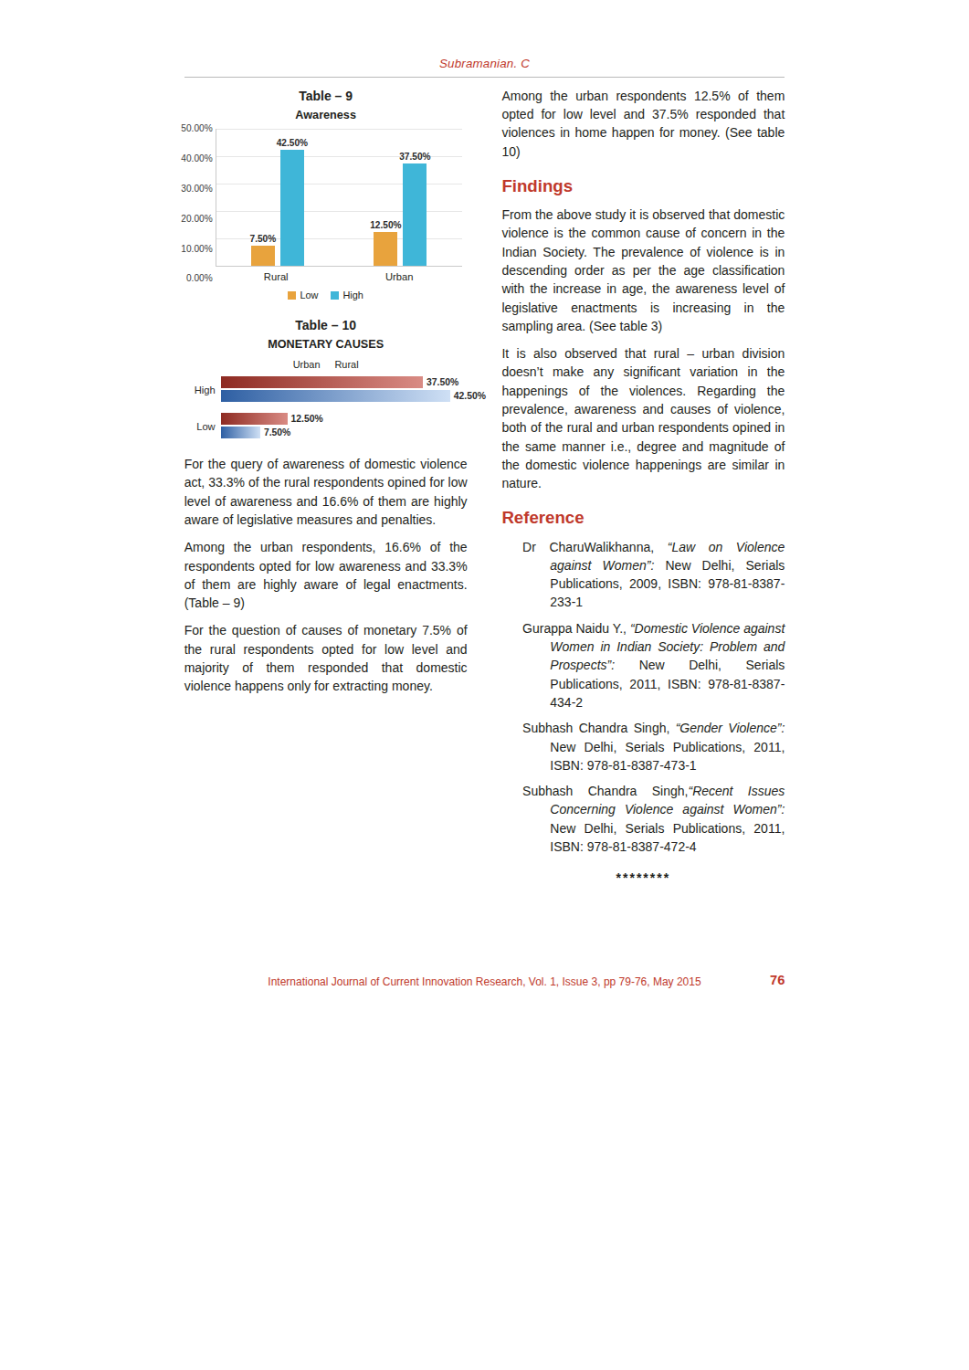Subramanian. C
Table – 9
Awareness
50.00% 40.00% 30.00% 20.00% 10.00% 0.00%
7.50%
42.50%
12.50%
37.50%
Rural Urban
Low High
Table – 10
MONETARY CAUSES
Urban Rural
High
37.50%
42.50%
Low
12.50%
7.50%
For the query of awareness of domestic violence act, 33.3% of the rural respondents opined for low level of awareness and 16.6% of them are highly aware of legislative measures and penalties.
Among the urban respondents, 16.6% of the respondents opted for low awareness and 33.3% of them are highly aware of legal enactments. (Table – 9)
For the question of causes of monetary 7.5% of the rural respondents opted for low level and majority of them responded that domestic violence happens only for extracting money.
Among the urban respondents 12.5% of them opted for low level and 37.5% responded that violences in home happen for money. (See table 10)
Findings
From the above study it is observed that domestic violence is the common cause of concern in the Indian Society. The prevalence of violence is in descending order as per the age classification with the increase in age, the awareness level of legislative enactments is increasing in the sampling area. (See table 3)
It is also observed that rural – urban division doesn’t make any significant variation in the happenings of the violences. Regarding the prevalence, awareness and causes of violence, both of the rural and urban respondents opined in the same manner i.e., degree and magnitude of the domestic violence happenings are similar in nature.
Reference
Dr CharuWalikhanna, “Law on Violence against Women”: New Delhi, Serials Publications, 2009, ISBN: 978-81-8387-233-1
Gurappa Naidu Y., “Domestic Violence against Women in Indian Society: Problem and Prospects”: New Delhi, Serials Publications, 2011, ISBN: 978-81-8387-434-2
Subhash Chandra Singh, “Gender Violence”: New Delhi, Serials Publications, 2011, ISBN: 978-81-8387-473-1
Subhash Chandra Singh,“Recent Issues Concerning Violence against Women”: New Delhi, Serials Publications, 2011, ISBN: 978-81-8387-472-4
********
International Journal of Current Innovation Research, Vol. 1, Issue 3, pp 79-76, May 2015
76